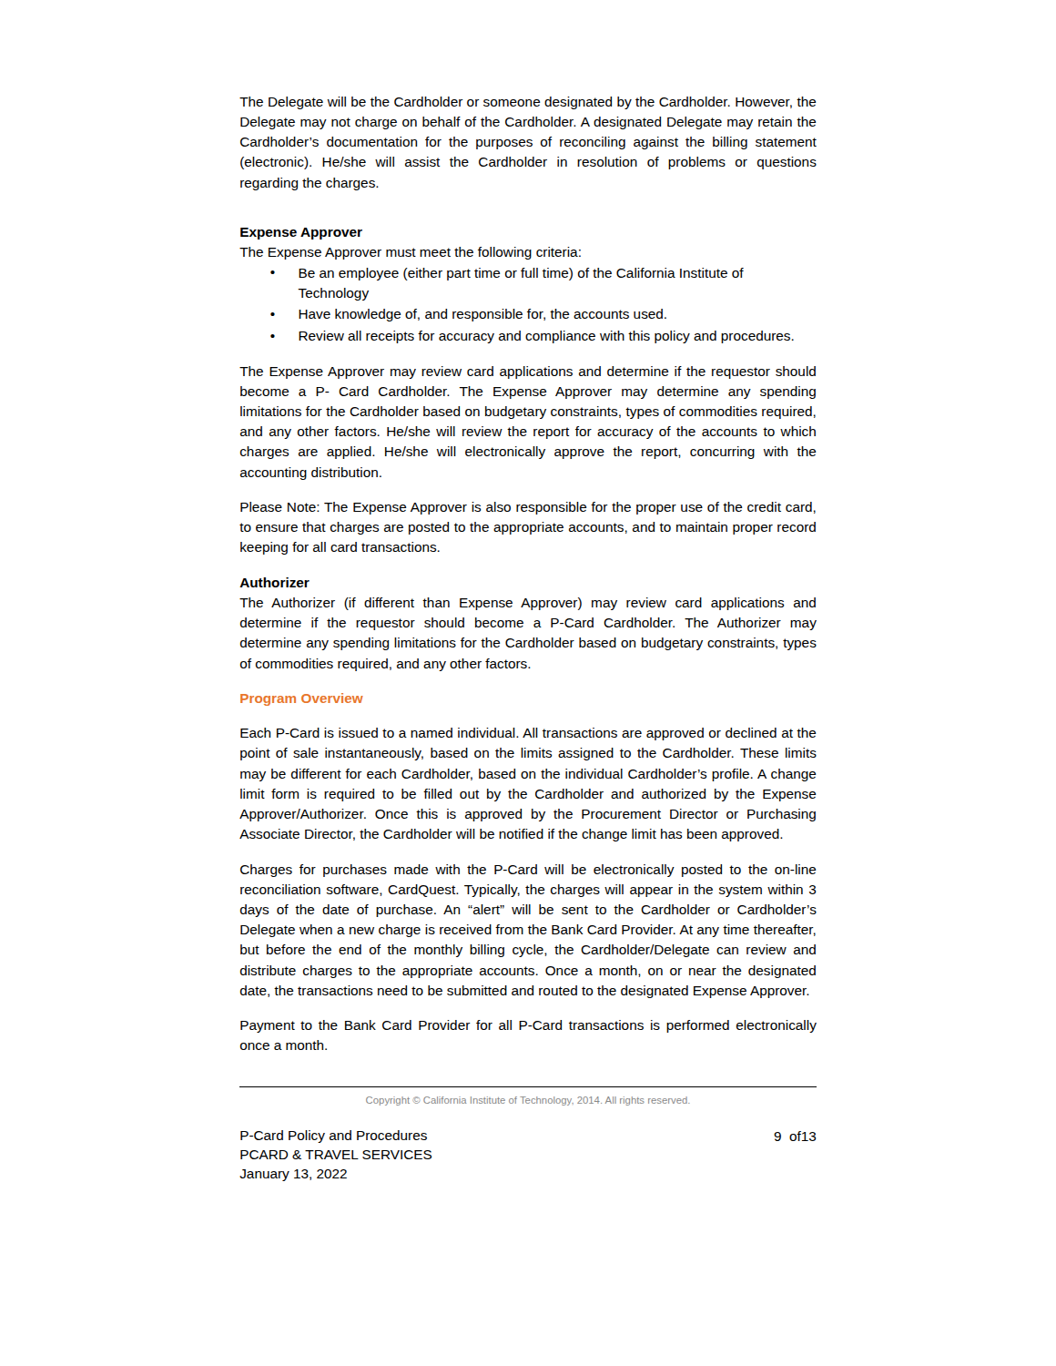The Delegate will be the Cardholder or someone designated by the Cardholder. However, the Delegate may not charge on behalf of the Cardholder. A designated Delegate may retain the Cardholder’s documentation for the purposes of reconciling against the billing statement (electronic). He/she will assist the Cardholder in resolution of problems or questions regarding the charges.
Expense Approver
The Expense Approver must meet the following criteria:
Be an employee (either part time or full time) of the California Institute of Technology
Have knowledge of, and responsible for, the accounts used.
Review all receipts for accuracy and compliance with this policy and procedures.
The Expense Approver may review card applications and determine if the requestor should become a P- Card Cardholder. The Expense Approver may determine any spending limitations for the Cardholder based on budgetary constraints, types of commodities required, and any other factors. He/she will review the report for accuracy of the accounts to which charges are applied. He/she will electronically approve the report, concurring with the accounting distribution.
Please Note: The Expense Approver is also responsible for the proper use of the credit card, to ensure that charges are posted to the appropriate accounts, and to maintain proper record keeping for all card transactions.
Authorizer
The Authorizer (if different than Expense Approver) may review card applications and determine if the requestor should become a P-Card Cardholder. The Authorizer may determine any spending limitations for the Cardholder based on budgetary constraints, types of commodities required, and any other factors.
Program Overview
Each P-Card is issued to a named individual. All transactions are approved or declined at the point of sale instantaneously, based on the limits assigned to the Cardholder. These limits may be different for each Cardholder, based on the individual Cardholder’s profile. A change limit form is required to be filled out by the Cardholder and authorized by the Expense Approver/Authorizer. Once this is approved by the Procurement Director or Purchasing Associate Director, the Cardholder will be notified if the change limit has been approved.
Charges for purchases made with the P-Card will be electronically posted to the on-line reconciliation software, CardQuest. Typically, the charges will appear in the system within 3 days of the date of purchase. An “alert” will be sent to the Cardholder or Cardholder’s Delegate when a new charge is received from the Bank Card Provider. At any time thereafter, but before the end of the monthly billing cycle, the Cardholder/Delegate can review and distribute charges to the appropriate accounts. Once a month, on or near the designated date, the transactions need to be submitted and routed to the designated Expense Approver.
Payment to the Bank Card Provider for all P-Card transactions is performed electronically once a month.
Copyright © California Institute of Technology, 2014. All rights reserved.
P-Card Policy and Procedures
PCARD & TRAVEL SERVICES
January 13, 2022
9 of13